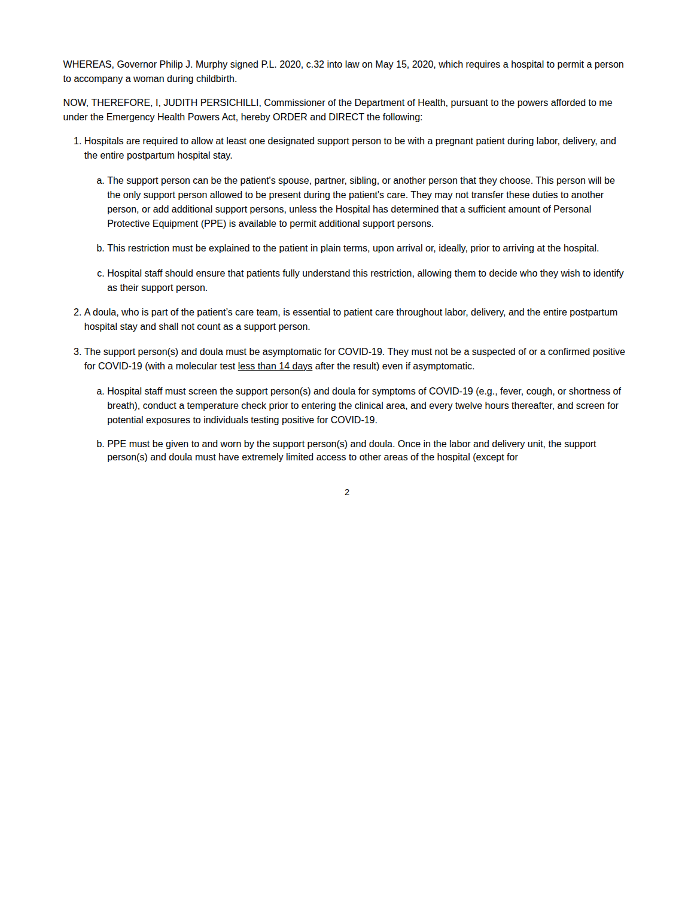WHEREAS, Governor Philip J. Murphy signed P.L. 2020, c.32 into law on May 15, 2020, which requires a hospital to permit a person to accompany a woman during childbirth.
NOW, THEREFORE, I, JUDITH PERSICHILLI, Commissioner of the Department of Health, pursuant to the powers afforded to me under the Emergency Health Powers Act, hereby ORDER and DIRECT the following:
Hospitals are required to allow at least one designated support person to be with a pregnant patient during labor, delivery, and the entire postpartum hospital stay.
The support person can be the patient's spouse, partner, sibling, or another person that they choose. This person will be the only support person allowed to be present during the patient's care. They may not transfer these duties to another person, or add additional support persons, unless the Hospital has determined that a sufficient amount of Personal Protective Equipment (PPE) is available to permit additional support persons.
This restriction must be explained to the patient in plain terms, upon arrival or, ideally, prior to arriving at the hospital.
Hospital staff should ensure that patients fully understand this restriction, allowing them to decide who they wish to identify as their support person.
A doula, who is part of the patient’s care team, is essential to patient care throughout labor, delivery, and the entire postpartum hospital stay and shall not count as a support person.
The support person(s) and doula must be asymptomatic for COVID-19. They must not be a suspected of or a confirmed positive for COVID-19 (with a molecular test less than 14 days after the result) even if asymptomatic.
Hospital staff must screen the support person(s) and doula for symptoms of COVID-19 (e.g., fever, cough, or shortness of breath), conduct a temperature check prior to entering the clinical area, and every twelve hours thereafter, and screen for potential exposures to individuals testing positive for COVID-19.
PPE must be given to and worn by the support person(s) and doula. Once in the labor and delivery unit, the support person(s) and doula must have extremely limited access to other areas of the hospital (except for
2